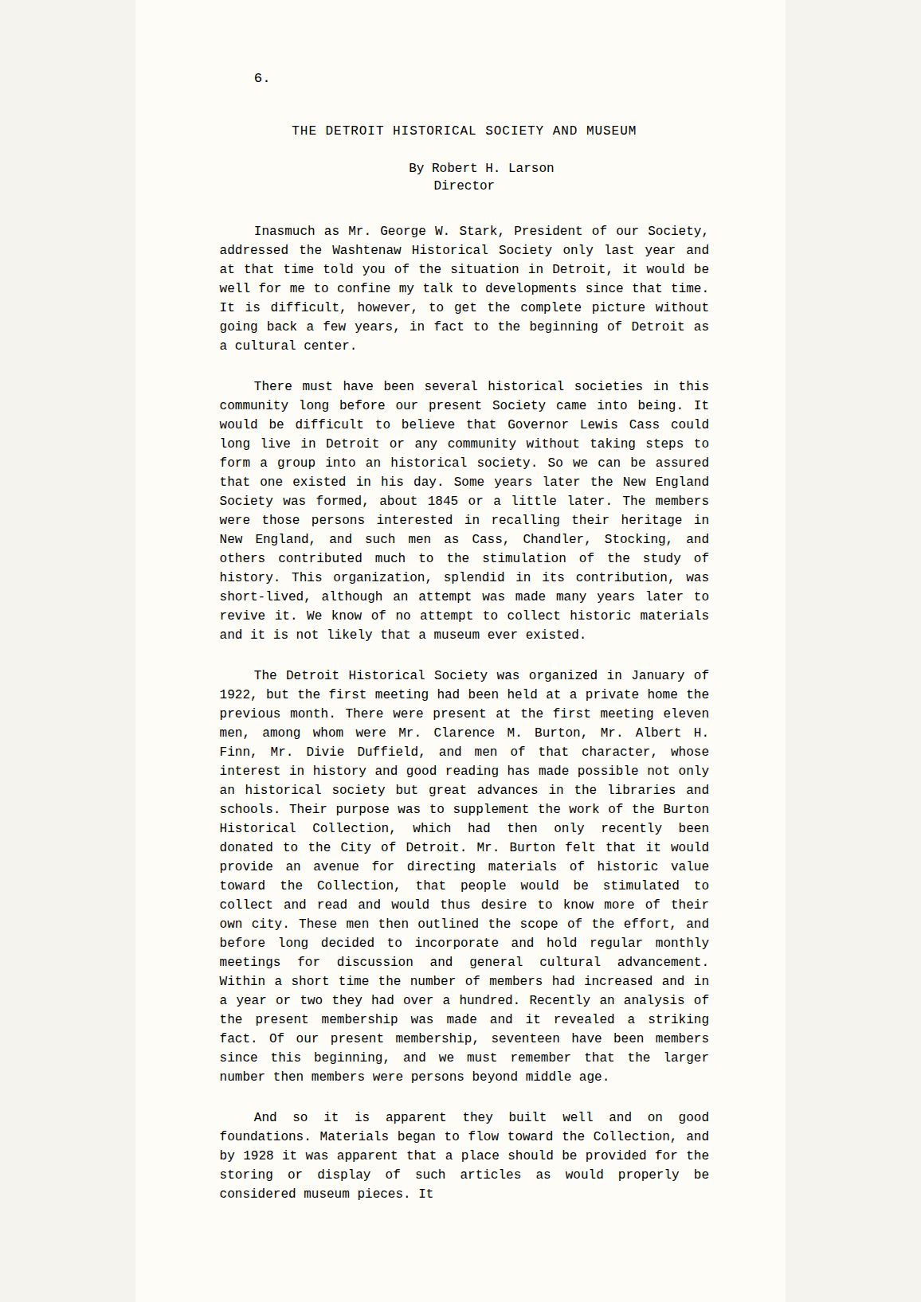6.
THE DETROIT HISTORICAL SOCIETY AND MUSEUM
By Robert H. Larson
Director
Inasmuch as Mr. George W. Stark, President of our Society, addressed the Washtenaw Historical Society only last year and at that time told you of the situation in Detroit, it would be well for me to confine my talk to developments since that time. It is difficult, however, to get the complete picture without going back a few years, in fact to the beginning of Detroit as a cultural center.
There must have been several historical societies in this community long before our present Society came into being. It would be difficult to believe that Governor Lewis Cass could long live in Detroit or any community without taking steps to form a group into an historical society. So we can be assured that one existed in his day. Some years later the New England Society was formed, about 1845 or a little later. The members were those persons interested in recalling their heritage in New England, and such men as Cass, Chandler, Stocking, and others contributed much to the stimulation of the study of history. This organization, splendid in its contribution, was short-lived, although an attempt was made many years later to revive it. We know of no attempt to collect historic materials and it is not likely that a museum ever existed.
The Detroit Historical Society was organized in January of 1922, but the first meeting had been held at a private home the previous month. There were present at the first meeting eleven men, among whom were Mr. Clarence M. Burton, Mr. Albert H. Finn, Mr. Divie Duffield, and men of that character, whose interest in history and good reading has made possible not only an historical society but great advances in the libraries and schools. Their purpose was to supplement the work of the Burton Historical Collection, which had then only recently been donated to the City of Detroit. Mr. Burton felt that it would provide an avenue for directing materials of historic value toward the Collection, that people would be stimulated to collect and read and would thus desire to know more of their own city. These men then outlined the scope of the effort, and before long decided to incorporate and hold regular monthly meetings for discussion and general cultural advancement. Within a short time the number of members had increased and in a year or two they had over a hundred. Recently an analysis of the present membership was made and it revealed a striking fact. Of our present membership, seventeen have been members since this beginning, and we must remember that the larger number then members were persons beyond middle age.
And so it is apparent they built well and on good foundations. Materials began to flow toward the Collection, and by 1928 it was apparent that a place should be provided for the storing or display of such articles as would properly be considered museum pieces. It